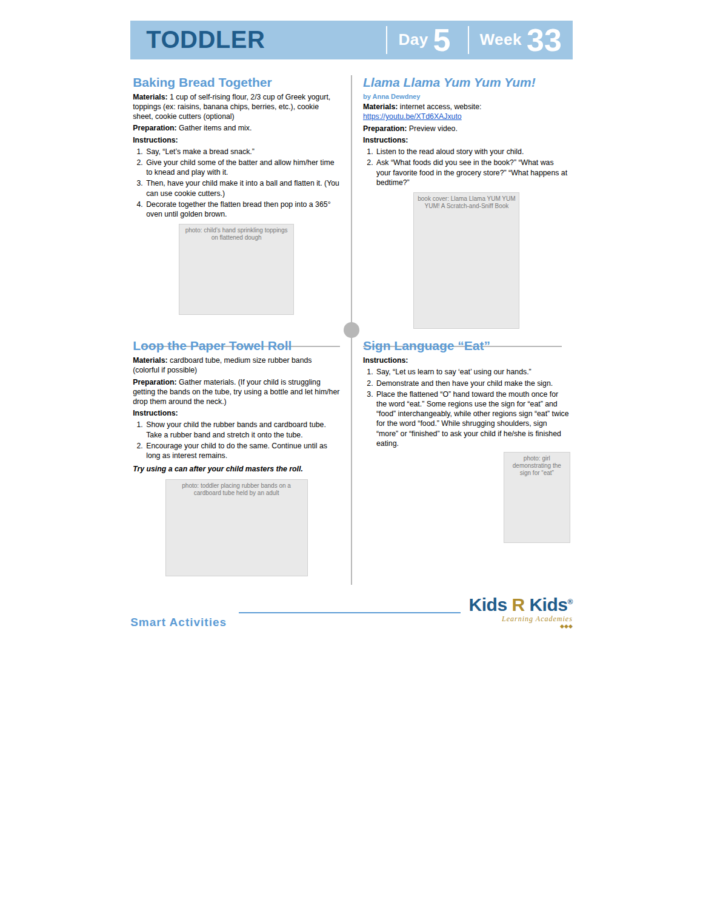TODDLER
Day 5
Week 33
Baking Bread Together
Materials: 1 cup of self-rising flour, 2/3 cup of Greek yogurt, toppings (ex: raisins, banana chips, berries, etc.), cookie sheet, cookie cutters (optional)
Preparation: Gather items and mix.
Instructions:
Say, “Let’s make a bread snack.”
Give your child some of the batter and allow him/her time to knead and play with it.
Then, have your child make it into a ball and flatten it. (You can use cookie cutters.)
Decorate together the flatten bread then pop into a 365° oven until golden brown.
photo: child’s hand sprinkling toppings on flattened dough
Llama Llama Yum Yum Yum!
by Anna Dewdney
Materials: internet access, website:
https://youtu.be/XTd6XAJxuto
Preparation: Preview video.
Instructions:
Listen to the read aloud story with your child.
Ask “What foods did you see in the book?” “What was your favorite food in the grocery store?” “What happens at bedtime?”
book cover: Llama Llama YUM YUM YUM! A Scratch-and-Sniff Book
Loop the Paper Towel Roll
Materials: cardboard tube, medium size rubber bands (colorful if possible)
Preparation: Gather materials. (If your child is struggling getting the bands on the tube, try using a bottle and let him/her drop them around the neck.)
Instructions:
Show your child the rubber bands and cardboard tube. Take a rubber band and stretch it onto the tube.
Encourage your child to do the same. Continue until as long as interest remains.
Try using a can after your child masters the roll.
photo: toddler placing rubber bands on a cardboard tube held by an adult
Sign Language “Eat”
Instructions:
Say, “Let us learn to say ‘eat’ using our hands.”
Demonstrate and then have your child make the sign.
Place the flattened “O” hand toward the mouth once for the word “eat.” Some regions use the sign for “eat” and “food” interchangeably, while other regions sign “eat” twice for the word “food.” While shrugging shoulders, sign “more” or “finished” to ask your child if he/she is finished eating.
photo: girl demonstrating the sign for “eat”
Smart Activities
Kids R Kids®
Learning Academies
◆◆◆